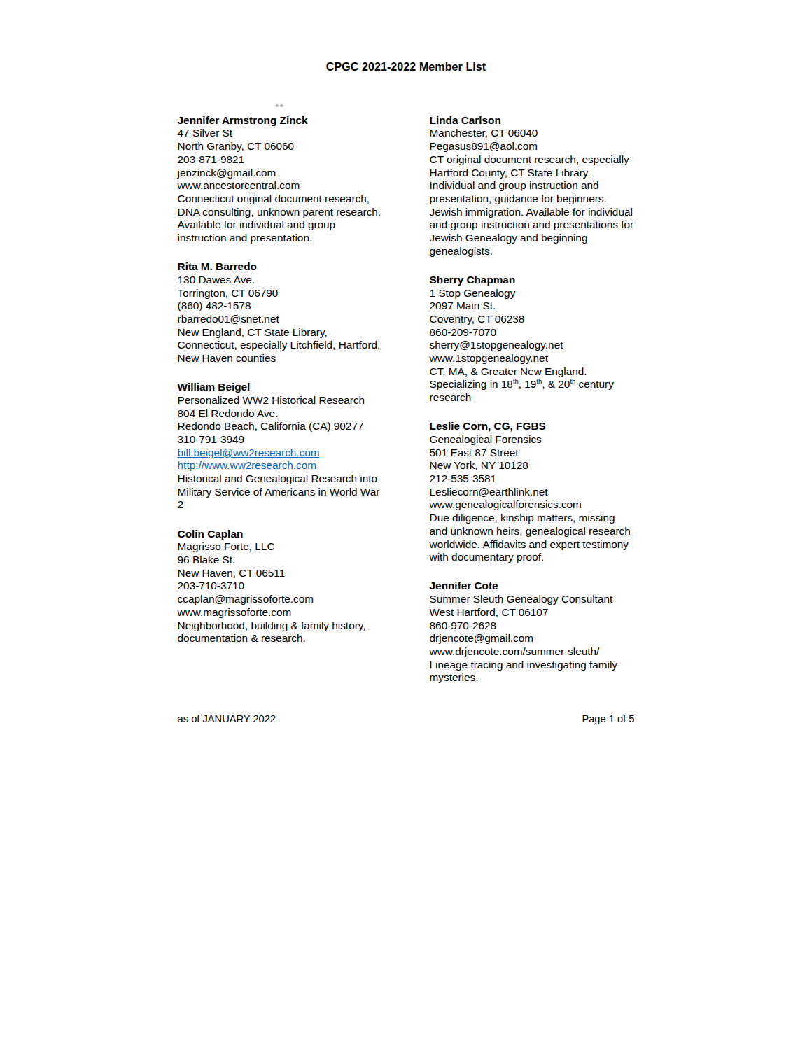CPGC 2021-2022 Member List
**
Jennifer Armstrong Zinck
47 Silver St
North Granby, CT 06060
203-871-9821
jenzinck@gmail.com
www.ancestorcentral.com
Connecticut original document research, DNA consulting, unknown parent research. Available for individual and group instruction and presentation.
Rita M. Barredo
130 Dawes Ave.
Torrington, CT 06790
(860) 482-1578
rbarredo01@snet.net
New England, CT State Library, Connecticut, especially Litchfield, Hartford, New Haven counties
William Beigel
Personalized WW2 Historical Research
804 El Redondo Ave.
Redondo Beach, California (CA) 90277
310-791-3949
bill.beigel@ww2research.com
http://www.ww2research.com
Historical and Genealogical Research into Military Service of Americans in World War 2
Colin Caplan
Magrisso Forte, LLC
96 Blake St.
New Haven, CT 06511
203-710-3710
ccaplan@magrissoforte.com
www.magrissoforte.com
Neighborhood, building & family history, documentation & research.
Linda Carlson
Manchester, CT 06040
Pegasus891@aol.com
CT original document research, especially Hartford County, CT State Library. Individual and group instruction and presentation, guidance for beginners. Jewish immigration. Available for individual and group instruction and presentations for Jewish Genealogy and beginning genealogists.
Sherry Chapman
1 Stop Genealogy
2097 Main St.
Coventry, CT 06238
860-209-7070
sherry@1stopgenealogy.net
www.1stopgenealogy.net
CT, MA, & Greater New England. Specializing in 18th, 19th, & 20th century research
Leslie Corn, CG, FGBS
Genealogical Forensics
501 East 87 Street
New York, NY 10128
212-535-3581
Lesliecorn@earthlink.net
www.genealogicalforensics.com
Due diligence, kinship matters, missing and unknown heirs, genealogical research worldwide. Affidavits and expert testimony with documentary proof.
Jennifer Cote
Summer Sleuth Genealogy Consultant
West Hartford, CT 06107
860-970-2628
drjencote@gmail.com
www.drjencote.com/summer-sleuth/
Lineage tracing and investigating family mysteries.
as of JANUARY 2022 Page 1 of 5